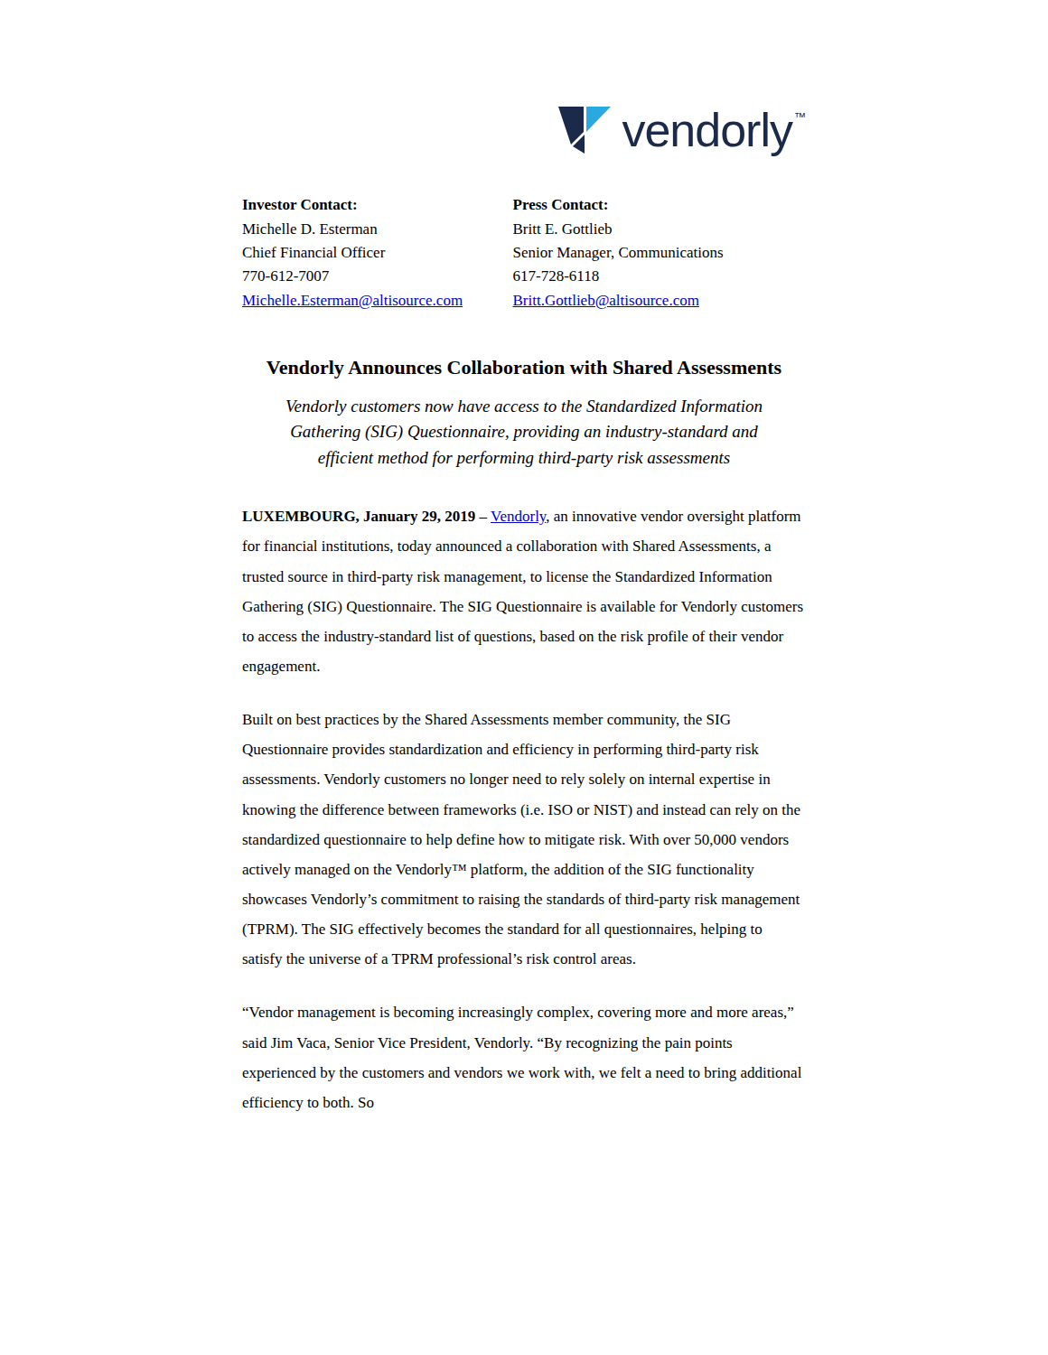vendorly™
| Investor Contact: Michelle D. Esterman Chief Financial Officer 770-612-7007 Michelle.Esterman@altisource.com | Press Contact: Britt E. Gottlieb Senior Manager, Communications 617-728-6118 Britt.Gottlieb@altisource.com |
Vendorly Announces Collaboration with Shared Assessments
Vendorly customers now have access to the Standardized Information Gathering (SIG) Questionnaire, providing an industry-standard and efficient method for performing third-party risk assessments
LUXEMBOURG, January 29, 2019 – Vendorly, an innovative vendor oversight platform for financial institutions, today announced a collaboration with Shared Assessments, a trusted source in third-party risk management, to license the Standardized Information Gathering (SIG) Questionnaire. The SIG Questionnaire is available for Vendorly customers to access the industry-standard list of questions, based on the risk profile of their vendor engagement.
Built on best practices by the Shared Assessments member community, the SIG Questionnaire provides standardization and efficiency in performing third-party risk assessments. Vendorly customers no longer need to rely solely on internal expertise in knowing the difference between frameworks (i.e. ISO or NIST) and instead can rely on the standardized questionnaire to help define how to mitigate risk. With over 50,000 vendors actively managed on the Vendorly™ platform, the addition of the SIG functionality showcases Vendorly’s commitment to raising the standards of third-party risk management (TPRM). The SIG effectively becomes the standard for all questionnaires, helping to satisfy the universe of a TPRM professional’s risk control areas.
“Vendor management is becoming increasingly complex, covering more and more areas,” said Jim Vaca, Senior Vice President, Vendorly. “By recognizing the pain points experienced by the customers and vendors we work with, we felt a need to bring additional efficiency to both. So